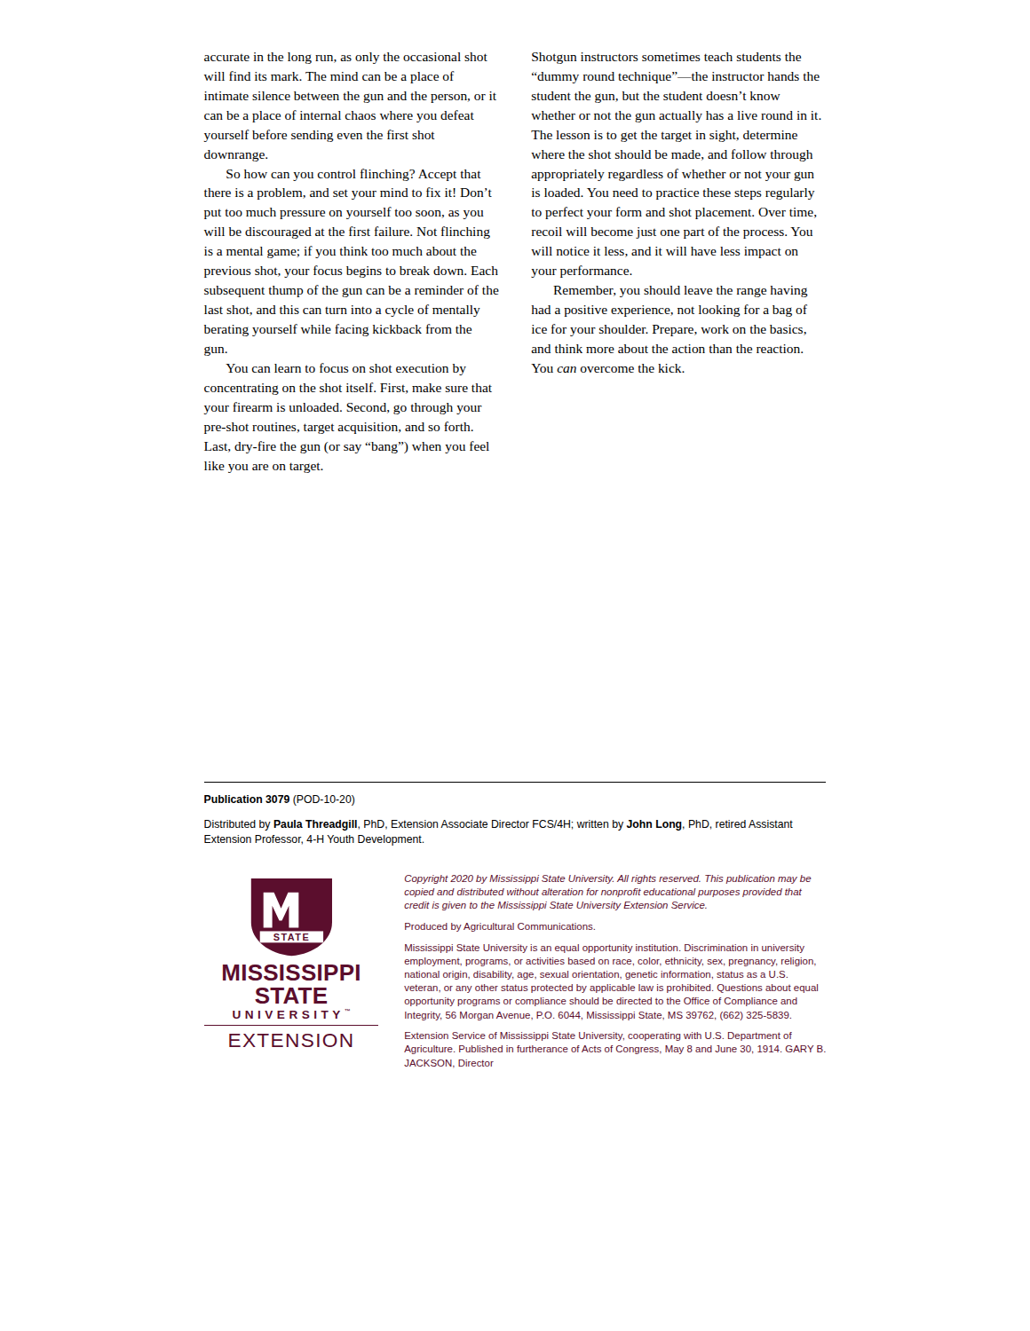accurate in the long run, as only the occasional shot will find its mark. The mind can be a place of intimate silence between the gun and the person, or it can be a place of internal chaos where you defeat yourself before sending even the first shot downrange.
So how can you control flinching? Accept that there is a problem, and set your mind to fix it! Don’t put too much pressure on yourself too soon, as you will be discouraged at the first failure. Not flinching is a mental game; if you think too much about the previous shot, your focus begins to break down. Each subsequent thump of the gun can be a reminder of the last shot, and this can turn into a cycle of mentally berating yourself while facing kickback from the gun.
You can learn to focus on shot execution by concentrating on the shot itself. First, make sure that your firearm is unloaded. Second, go through your pre-shot routines, target acquisition, and so forth. Last, dry-fire the gun (or say “bang”) when you feel like you are on target.
Shotgun instructors sometimes teach students the “dummy round technique”—the instructor hands the student the gun, but the student doesn’t know whether or not the gun actually has a live round in it. The lesson is to get the target in sight, determine where the shot should be made, and follow through appropriately regardless of whether or not your gun is loaded. You need to practice these steps regularly to perfect your form and shot placement. Over time, recoil will become just one part of the process. You will notice it less, and it will have less impact on your performance.
Remember, you should leave the range having had a positive experience, not looking for a bag of ice for your shoulder. Prepare, work on the basics, and think more about the action than the reaction. You can overcome the kick.
Publication 3079 (POD-10-20)
Distributed by Paula Threadgill, PhD, Extension Associate Director FCS/4H; written by John Long, PhD, retired Assistant Extension Professor, 4-H Youth Development.
STATE
MISSISSIPPI STATE
UNIVERSITY™
EXTENSION
Copyright 2020 by Mississippi State University. All rights reserved. This publication may be copied and distributed without alteration for nonprofit educational purposes provided that credit is given to the Mississippi State University Extension Service.
Produced by Agricultural Communications.
Mississippi State University is an equal opportunity institution. Discrimination in university employment, programs, or activities based on race, color, ethnicity, sex, pregnancy, religion, national origin, disability, age, sexual orientation, genetic information, status as a U.S. veteran, or any other status protected by applicable law is prohibited. Questions about equal opportunity programs or compliance should be directed to the Office of Compliance and Integrity, 56 Morgan Avenue, P.O. 6044, Mississippi State, MS 39762, (662) 325-5839.
Extension Service of Mississippi State University, cooperating with U.S. Department of Agriculture. Published in furtherance of Acts of Congress, May 8 and June 30, 1914. GARY B. JACKSON, Director